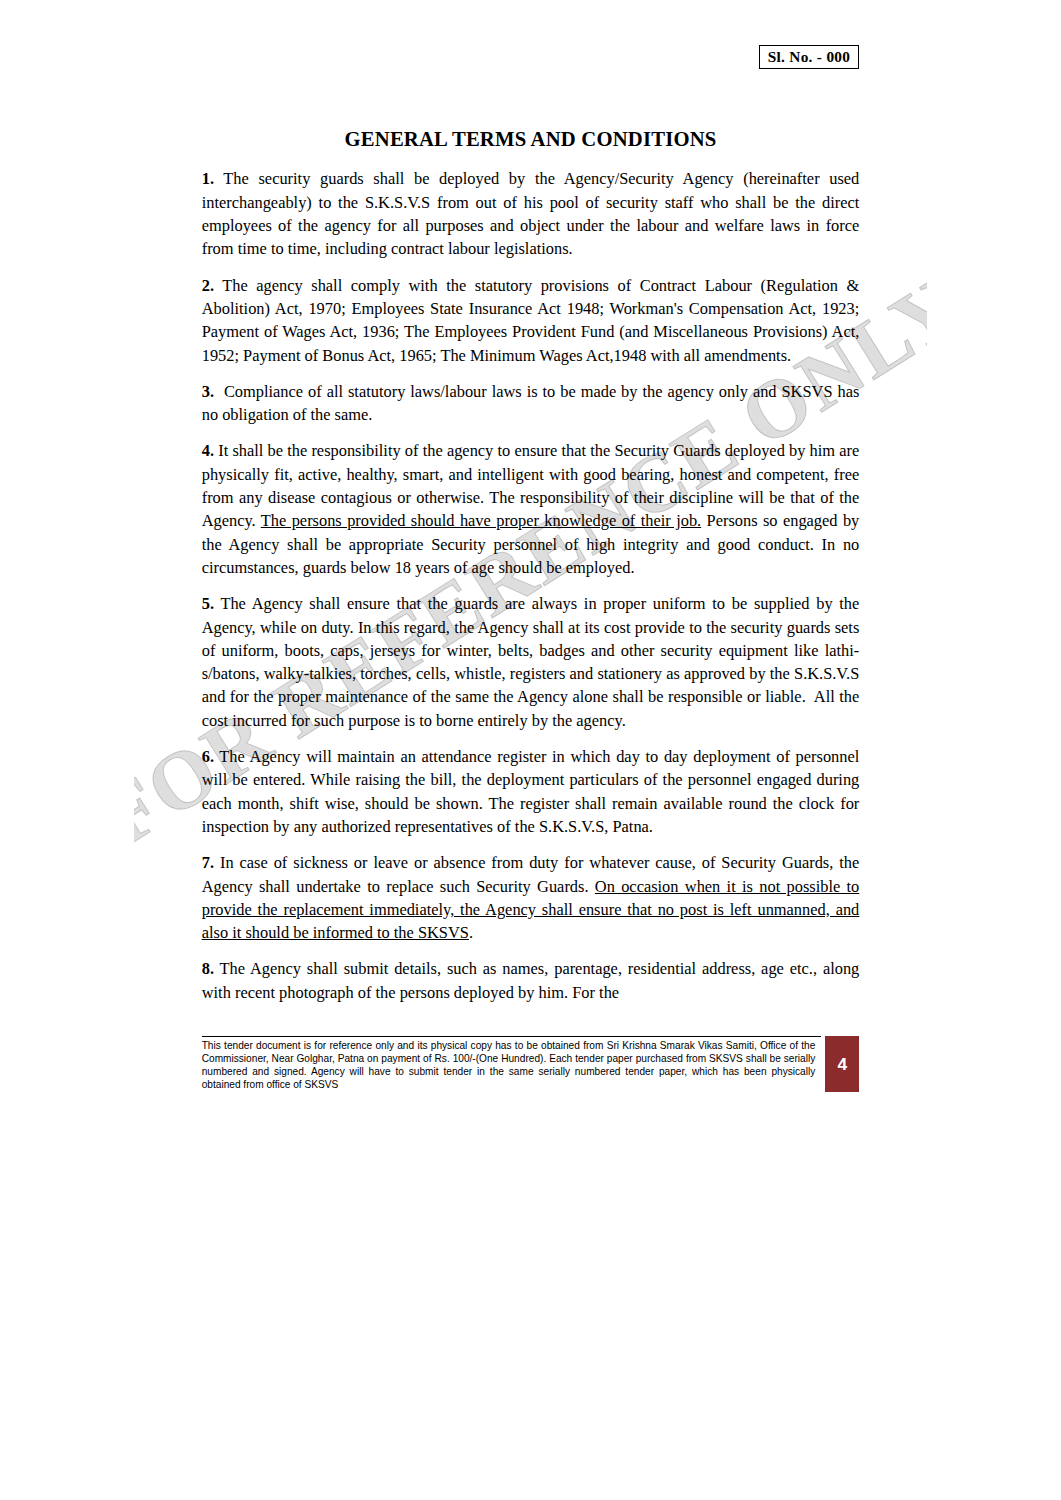Sl. No. - 000
FOR REFERENCE ONLY
GENERAL TERMS AND CONDITIONS
1. The security guards shall be deployed by the Agency/Security Agency (hereinafter used interchangeably) to the S.K.S.V.S from out of his pool of security staff who shall be the direct employees of the agency for all purposes and object under the labour and welfare laws in force from time to time, including contract labour legislations.
2. The agency shall comply with the statutory provisions of Contract Labour (Regulation & Abolition) Act, 1970; Employees State Insurance Act 1948; Workman's Compensation Act, 1923; Payment of Wages Act, 1936; The Employees Provident Fund (and Miscellaneous Provisions) Act, 1952; Payment of Bonus Act, 1965; The Minimum Wages Act,1948 with all amendments.
3. Compliance of all statutory laws/labour laws is to be made by the agency only and SKSVS has no obligation of the same.
4. It shall be the responsibility of the agency to ensure that the Security Guards deployed by him are physically fit, active, healthy, smart, and intelligent with good bearing, honest and competent, free from any disease contagious or otherwise. The responsibility of their discipline will be that of the Agency. The persons provided should have proper knowledge of their job. Persons so engaged by the Agency shall be appropriate Security personnel of high integrity and good conduct. In no circumstances, guards below 18 years of age should be employed.
5. The Agency shall ensure that the guards are always in proper uniform to be supplied by the Agency, while on duty. In this regard, the Agency shall at its cost provide to the security guards sets of uniform, boots, caps, jerseys for winter, belts, badges and other security equipment like lathi-s/batons, walky-talkies, torches, cells, whistle, registers and stationery as approved by the S.K.S.V.S and for the proper maintenance of the same the Agency alone shall be responsible or liable. All the cost incurred for such purpose is to borne entirely by the agency.
6. The Agency will maintain an attendance register in which day to day deployment of personnel will be entered. While raising the bill, the deployment particulars of the personnel engaged during each month, shift wise, should be shown. The register shall remain available round the clock for inspection by any authorized representatives of the S.K.S.V.S, Patna.
7. In case of sickness or leave or absence from duty for whatever cause, of Security Guards, the Agency shall undertake to replace such Security Guards. On occasion when it is not possible to provide the replacement immediately, the Agency shall ensure that no post is left unmanned, and also it should be informed to the SKSVS.
8. The Agency shall submit details, such as names, parentage, residential address, age etc., along with recent photograph of the persons deployed by him. For the
This tender document is for reference only and its physical copy has to be obtained from Sri Krishna Smarak Vikas Samiti, Office of the Commissioner, Near Golghar, Patna on payment of Rs. 100/-(One Hundred). Each tender paper purchased from SKSVS shall be serially numbered and signed. Agency will have to submit tender in the same serially numbered tender paper, which has been physically obtained from office of SKSVS
4